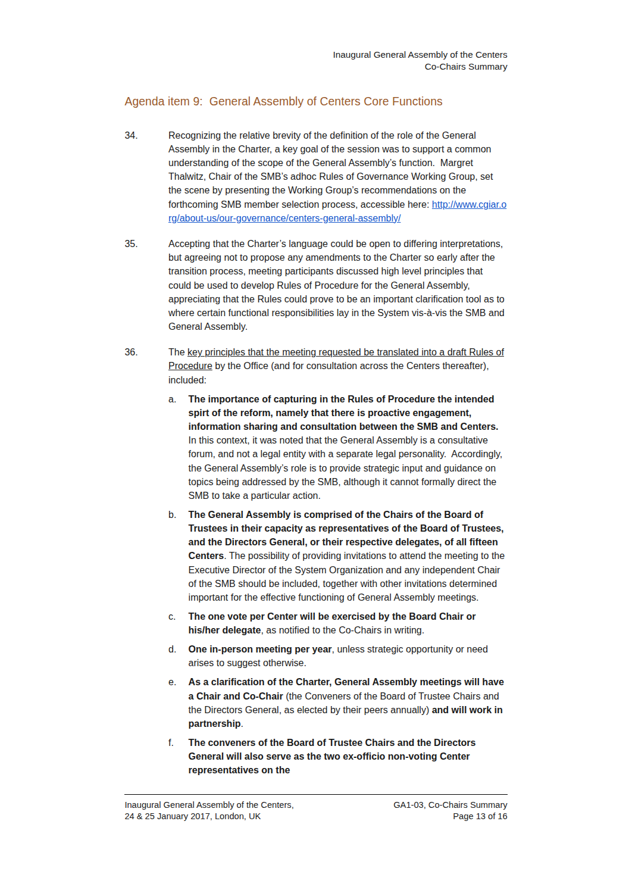Inaugural General Assembly of the Centers
Co-Chairs Summary
Agenda item 9: General Assembly of Centers Core Functions
34.
Recognizing the relative brevity of the definition of the role of the General Assembly in the Charter, a key goal of the session was to support a common understanding of the scope of the General Assembly’s function. Margret Thalwitz, Chair of the SMB’s adhoc Rules of Governance Working Group, set the scene by presenting the Working Group’s recommendations on the forthcoming SMB member selection process, accessible here: http://www.cgiar.org/about-us/our-governance/centers-general-assembly/
35.
Accepting that the Charter’s language could be open to differing interpretations, but agreeing not to propose any amendments to the Charter so early after the transition process, meeting participants discussed high level principles that could be used to develop Rules of Procedure for the General Assembly, appreciating that the Rules could prove to be an important clarification tool as to where certain functional responsibilities lay in the System vis-à-vis the SMB and General Assembly.
36.
The key principles that the meeting requested be translated into a draft Rules of Procedure by the Office (and for consultation across the Centers thereafter), included:
a. The importance of capturing in the Rules of Procedure the intended spirt of the reform, namely that there is proactive engagement, information sharing and consultation between the SMB and Centers. In this context, it was noted that the General Assembly is a consultative forum, and not a legal entity with a separate legal personality. Accordingly, the General Assembly’s role is to provide strategic input and guidance on topics being addressed by the SMB, although it cannot formally direct the SMB to take a particular action.
b. The General Assembly is comprised of the Chairs of the Board of Trustees in their capacity as representatives of the Board of Trustees, and the Directors General, or their respective delegates, of all fifteen Centers. The possibility of providing invitations to attend the meeting to the Executive Director of the System Organization and any independent Chair of the SMB should be included, together with other invitations determined important for the effective functioning of General Assembly meetings.
c. The one vote per Center will be exercised by the Board Chair or his/her delegate, as notified to the Co-Chairs in writing.
d. One in-person meeting per year, unless strategic opportunity or need arises to suggest otherwise.
e. As a clarification of the Charter, General Assembly meetings will have a Chair and Co-Chair (the Conveners of the Board of Trustee Chairs and the Directors General, as elected by their peers annually) and will work in partnership.
f. The conveners of the Board of Trustee Chairs and the Directors General will also serve as the two ex-officio non-voting Center representatives on the
Inaugural General Assembly of the Centers,
24 & 25 January 2017, London, UK
GA1-03, Co-Chairs Summary
Page 13 of 16